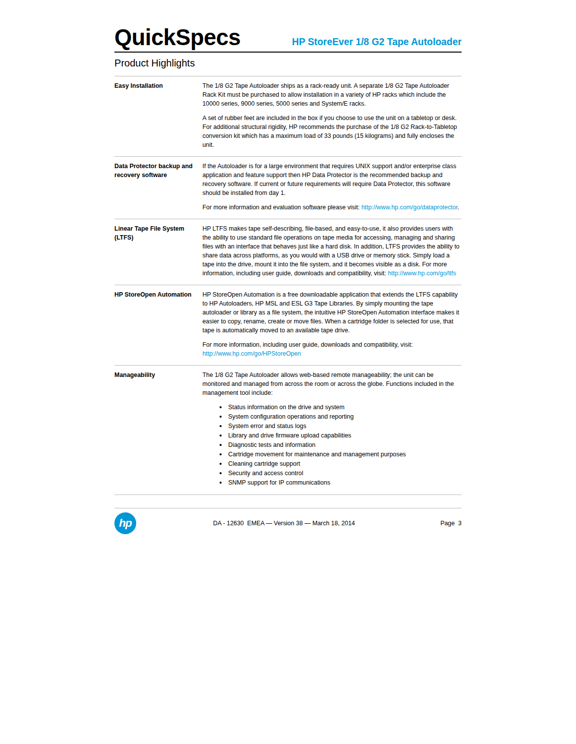QuickSpecs
HP StoreEver 1/8 G2 Tape Autoloader
Product Highlights
| Easy Installation | The 1/8 G2 Tape Autoloader ships as a rack-ready unit. A separate 1/8 G2 Tape Autoloader Rack Kit must be purchased to allow installation in a variety of HP racks which include the 10000 series, 9000 series, 5000 series and System/E racks. A set of rubber feet are included in the box if you choose to use the unit on a tabletop or desk. For additional structural rigidity, HP recommends the purchase of the 1/8 G2 Rack-to-Tabletop conversion kit which has a maximum load of 33 pounds (15 kilograms) and fully encloses the unit. |
| Data Protector backup and recovery software | If the Autoloader is for a large environment that requires UNIX support and/or enterprise class application and feature support then HP Data Protector is the recommended backup and recovery software. If current or future requirements will require Data Protector, this software should be installed from day 1. For more information and evaluation software please visit: http://www.hp.com/go/dataprotector . |
| Linear Tape File System (LTFS) | HP LTFS makes tape self-describing, file-based, and easy-to-use, it also provides users with the ability to use standard file operations on tape media for accessing, managing and sharing files with an interface that behaves just like a hard disk. In addition, LTFS provides the ability to share data across platforms, as you would with a USB drive or memory stick. Simply load a tape into the drive, mount it into the file system, and it becomes visible as a disk. For more information, including user guide, downloads and compatibility, visit: http://www.hp.com/go/ltfs |
| HP StoreOpen Automation | HP StoreOpen Automation is a free downloadable application that extends the LTFS capability to HP Autoloaders, HP MSL and ESL G3 Tape Libraries. By simply mounting the tape autoloader or library as a file system, the intuitive HP StoreOpen Automation interface makes it easier to copy, rename, create or move files. When a cartridge folder is selected for use, that tape is automatically moved to an available tape drive. For more information, including user guide, downloads and compatibility, visit: http://www.hp.com/go/HPStoreOpen |
| Manageability | The 1/8 G2 Tape Autoloader allows web-based remote manageability; the unit can be monitored and managed from across the room or across the globe. Functions included in the management tool include: Status information on the drive and system System configuration operations and reporting System error and status logs Library and drive firmware upload capabilities Diagnostic tests and information Cartridge movement for maintenance and management purposes Cleaning cartridge support Security and access control SNMP support for IP communications |
hp
DA - 12630 EMEA — Version 38 — March 18, 2014
Page 3